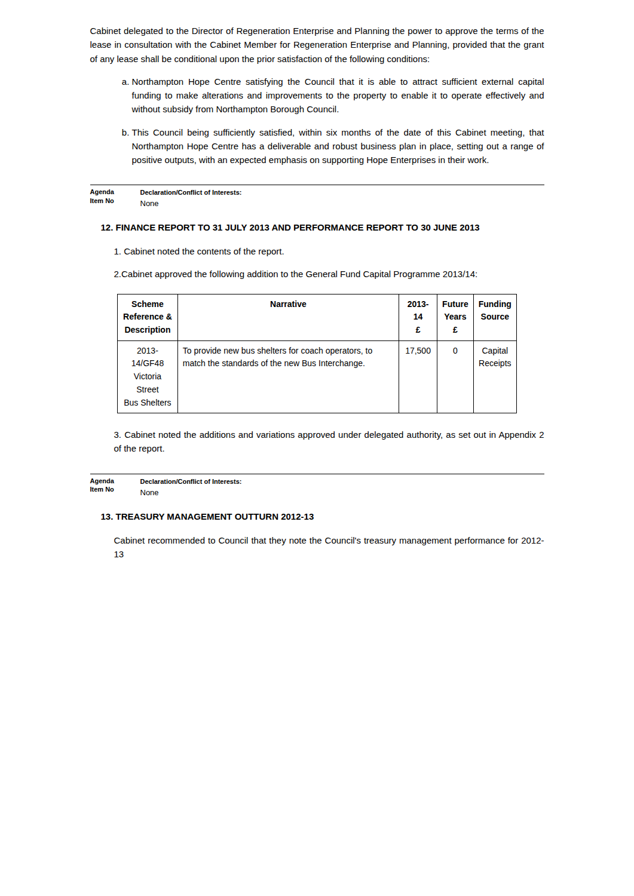Cabinet delegated to the Director of Regeneration Enterprise and Planning the power to approve the terms of the lease in consultation with the Cabinet Member for Regeneration Enterprise and Planning, provided that the grant of any lease shall be conditional upon the prior satisfaction of the following conditions:
Northampton Hope Centre satisfying the Council that it is able to attract sufficient external capital funding to make alterations and improvements to the property to enable it to operate effectively and without subsidy from Northampton Borough Council.
This Council being sufficiently satisfied, within six months of the date of this Cabinet meeting, that Northampton Hope Centre has a deliverable and robust business plan in place, setting out a range of positive outputs, with an expected emphasis on supporting Hope Enterprises in their work.
Agenda
Item No
Declaration/Conflict of Interests: None
12. FINANCE REPORT TO 31 JULY 2013 AND PERFORMANCE REPORT TO 30 JUNE 2013
1. Cabinet noted the contents of the report.
2.Cabinet approved the following addition to the General Fund Capital Programme 2013/14:
| Scheme Reference & Description | Narrative | 2013-14 £ | Future Years £ | Funding Source |
| --- | --- | --- | --- | --- |
| 2013-14/GF48 Victoria Street Bus Shelters | To provide new bus shelters for coach operators, to match the standards of the new Bus Interchange. | 17,500 | 0 | Capital Receipts |
3. Cabinet noted the additions and variations approved under delegated authority, as set out in Appendix 2 of the report.
Agenda
Item No
Declaration/Conflict of Interests: None
13. TREASURY MANAGEMENT OUTTURN 2012-13
Cabinet recommended to Council that they note the Council's treasury management performance for 2012-13